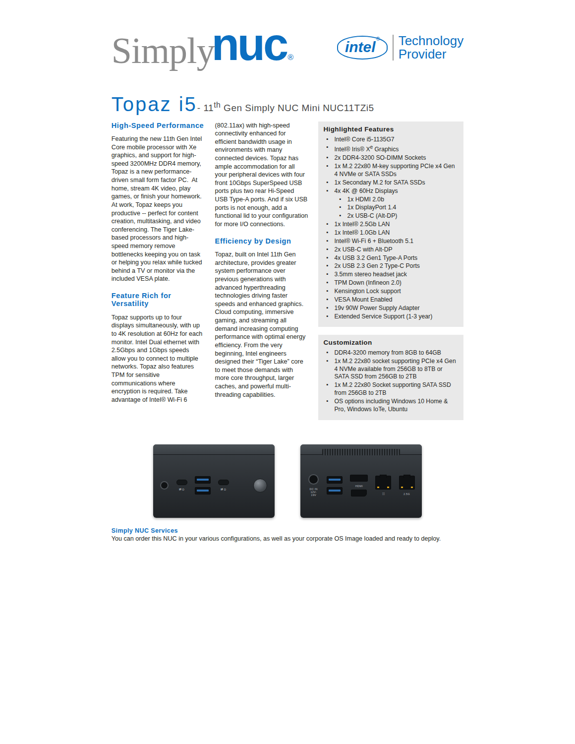Simply nuc®
intel®
Technology
Provider
Topaz i5- 11th Gen Simply NUC Mini NUC11TZi5
High-Speed Performance
Featuring the new 11th Gen Intel Core mobile processor with Xe graphics, and support for high-speed 3200MHz DDR4 memory, Topaz is a new performance-driven small form factor PC. At home, stream 4K video, play games, or finish your homework. At work, Topaz keeps you productive -- perfect for content creation, multitasking, and video conferencing. The Tiger Lake-based processors and high-speed memory remove bottlenecks keeping you on task or helping you relax while tucked behind a TV or monitor via the included VESA plate.
Feature Rich for Versatility
Topaz supports up to four displays simultaneously, with up to 4K resolution at 60Hz for each monitor. Intel Dual ethernet with 2.5Gbps and 1Gbps speeds allow you to connect to multiple networks. Topaz also features TPM for sensitive communications where encryption is required. Take advantage of Intel® Wi-Fi 6
(802.11ax) with high-speed connectivity enhanced for efficient bandwidth usage in environments with many connected devices. Topaz has ample accommodation for all your peripheral devices with four front 10Gbps SuperSpeed USB ports plus two rear Hi-Speed USB Type-A ports. And if six USB ports is not enough, add a functional lid to your configuration for more I/O connections.
Efficiency by Design
Topaz, built on Intel 11th Gen architecture, provides greater system performance over previous generations with advanced hyperthreading technologies driving faster speeds and enhanced graphics. Cloud computing, immersive gaming, and streaming all demand increasing computing performance with optimal energy efficiency. From the very beginning, Intel engineers designed their “Tiger Lake” core to meet those demands with more core throughput, larger caches, and powerful multi-threading capabilities.
Highlighted Features
Intel® Core i5-1135G7
Intel® Iris® Xe Graphics
2x DDR4-3200 SO-DIMM Sockets
1x M.2 22x80 M-key supporting PCIe x4 Gen 4 NVMe or SATA SSDs
1x Secondary M.2 for SATA SSDs
4x 4K @ 60Hz Displays
1x HDMI 2.0b
1x DisplayPort 1.4
2x USB-C (Alt-DP)
1x Intel® 2.5Gb LAN
1x Intel® 1.0Gb LAN
Intel® Wi-Fi 6 + Bluetooth 5.1
2x USB-C with Alt-DP
4x USB 3.2 Gen1 Type-A Ports
2x USB 2.3 Gen 2 Type-C Ports
3.5mm stereo headset jack
TPM Down (Infineon 2.0)
Kensington Lock support
VESA Mount Enabled
19v 90W Power Supply Adapter
Extended Service Support (1-3 year)
Customization
DDR4-3200 memory from 8GB to 64GB
1x M.2 22x80 socket supporting PCIe x4 Gen 4 NVMe available from 256GB to 8TB or SATA SSD from 256GB to 2TB
1x M.2 22x80 Socket supporting SATA SSD from 256GB to 2TB
OS options including Windows 10 Home & Pro, Windows IoTe, Ubuntu
⇄ D
⇄ D
DC IN
12V-19V
HDMI
☷
2.5G
Simply NUC Services
You can order this NUC in your various configurations, as well as your corporate OS Image loaded and ready to deploy.